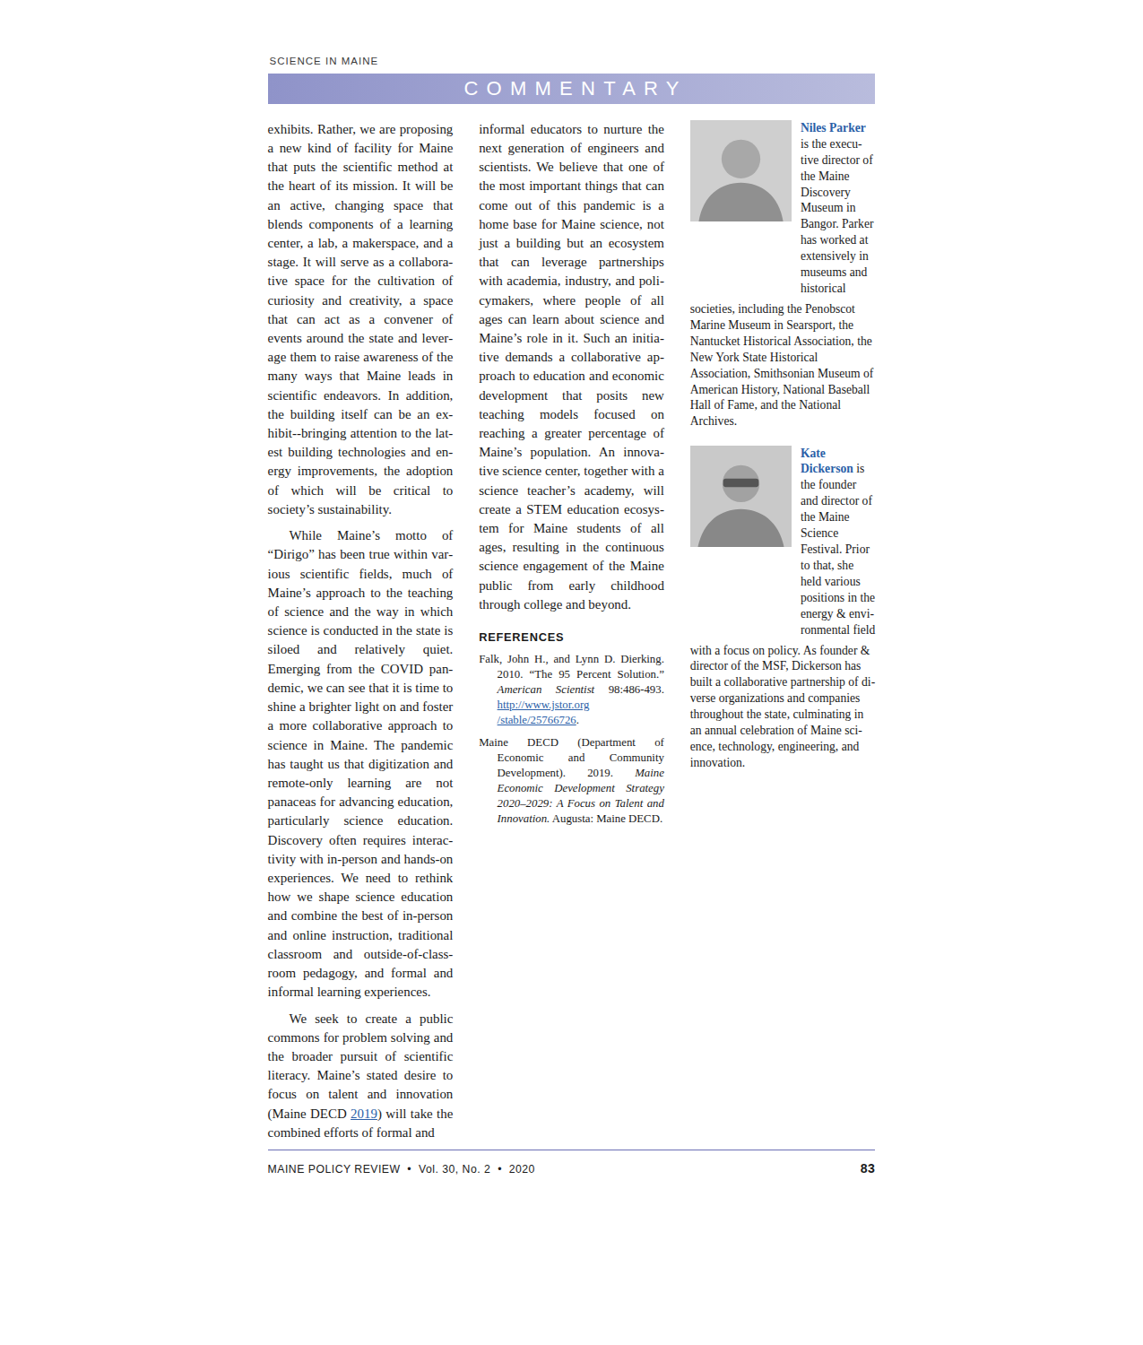Science in Maine
COMMENTARY
exhibits. Rather, we are proposing a new kind of facility for Maine that puts the scientific method at the heart of its mission. It will be an active, changing space that blends components of a learning center, a lab, a makerspace, and a stage. It will serve as a collaborative space for the cultivation of curiosity and creativity, a space that can act as a convener of events around the state and leverage them to raise awareness of the many ways that Maine leads in scientific endeavors. In addition, the building itself can be an exhibit--bringing attention to the latest building technologies and energy improvements, the adoption of which will be critical to society’s sustainability.
While Maine’s motto of “Dirigo” has been true within various scientific fields, much of Maine’s approach to the teaching of science and the way in which science is conducted in the state is siloed and relatively quiet. Emerging from the COVID pandemic, we can see that it is time to shine a brighter light on and foster a more collaborative approach to science in Maine. The pandemic has taught us that digitization and remote-only learning are not panaceas for advancing education, particularly science education. Discovery often requires interactivity with in-person and hands-on experiences. We need to rethink how we shape science education and combine the best of in-person and online instruction, traditional classroom and outside-of-classroom pedagogy, and formal and informal learning experiences.
We seek to create a public commons for problem solving and the broader pursuit of scientific literacy. Maine’s stated desire to focus on talent and inno­vation (Maine DECD 2019) will take the combined efforts of formal and
informal educators to nurture the next generation of engineers and scientists. We believe that one of the most important things that can come out of this pandemic is a home base for Maine science, not just a building but an ecosystem that can leverage partnerships with academia, industry, and policymakers, where people of all ages can learn about science and Maine’s role in it. Such an initiative demands a collaborative approach to education and economic development that posits new teaching models focused on reaching a greater percentage of Maine’s population. An innovative science center, together with a science teacher’s academy, will create a STEM education ecosystem for Maine students of all ages, resulting in the continuous science engagement of the Maine public from early childhood through college and beyond.
References
Falk, John H., and Lynn D. Dierking. 2010. “The 95 Percent Solution.” American Scientist 98:486-493. http://www.jstor.org​/stable/25766726.
Maine DECD (Department of Economic and Community Development). 2019. Maine Economic Development Strategy 2020–2029: A Focus on Talent and Innovation. Augusta: Maine DECD.
Niles Parker is the executive director of the Maine Discovery Museum in Bangor. Parker has worked at extensively in museums and historical
societies, including the Penobscot Marine Museum in Searsport, the Nantucket Historical Association, the New York State Historical Association, Smithsonian Museum of American History, National Baseball Hall of Fame, and the National Archives.
Kate Dickerson is the founder and director of the Maine Science Festival. Prior to that, she held various positions in the energy & environmental field
with a focus on policy. As founder & director of the MSF, Dickerson has built a collaborative partnership of diverse organizations and companies throughout the state, culminating in an annual celebration of Maine science, technology, engineering, and innovation.
MAINE POLICY REVIEW • Vol. 30, No. 2 • 2020
83